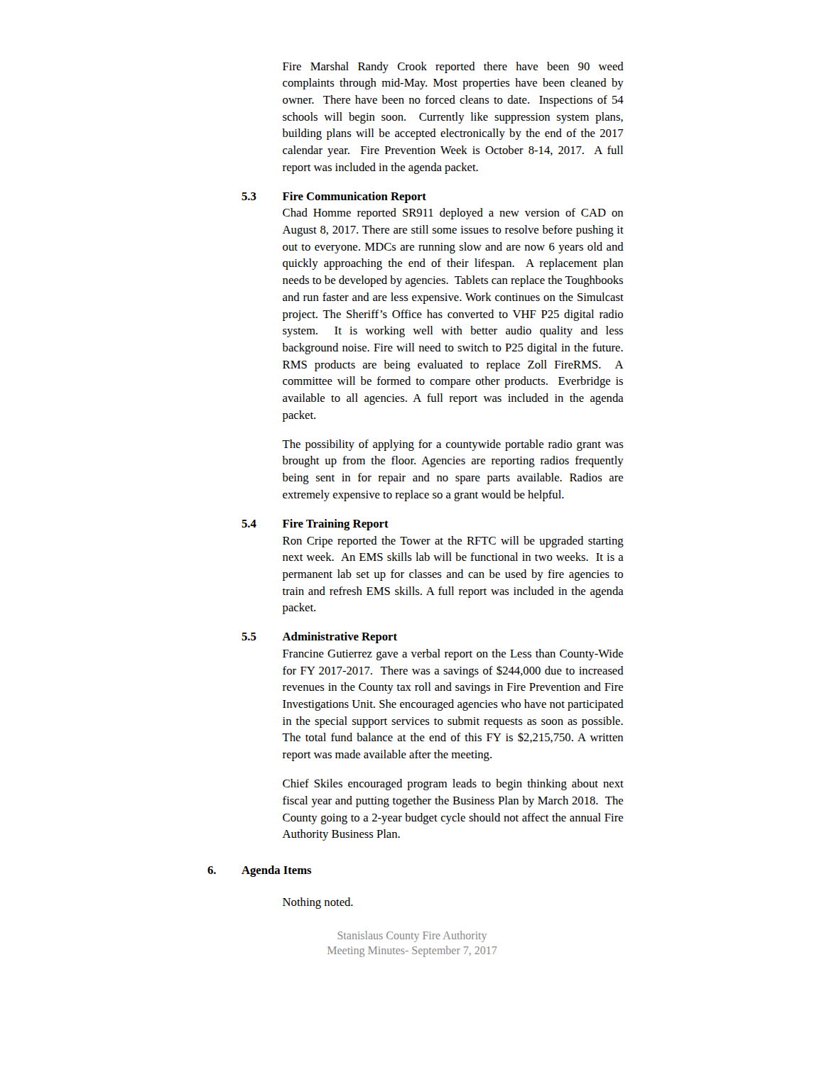Fire Marshal Randy Crook reported there have been 90 weed complaints through mid-May. Most properties have been cleaned by owner. There have been no forced cleans to date. Inspections of 54 schools will begin soon. Currently like suppression system plans, building plans will be accepted electronically by the end of the 2017 calendar year. Fire Prevention Week is October 8-14, 2017. A full report was included in the agenda packet.
5.3
Fire Communication Report
Chad Homme reported SR911 deployed a new version of CAD on August 8, 2017. There are still some issues to resolve before pushing it out to everyone. MDCs are running slow and are now 6 years old and quickly approaching the end of their lifespan. A replacement plan needs to be developed by agencies. Tablets can replace the Toughbooks and run faster and are less expensive. Work continues on the Simulcast project. The Sheriff’s Office has converted to VHF P25 digital radio system. It is working well with better audio quality and less background noise. Fire will need to switch to P25 digital in the future. RMS products are being evaluated to replace Zoll FireRMS. A committee will be formed to compare other products. Everbridge is available to all agencies. A full report was included in the agenda packet.
The possibility of applying for a countywide portable radio grant was brought up from the floor. Agencies are reporting radios frequently being sent in for repair and no spare parts available. Radios are extremely expensive to replace so a grant would be helpful.
5.4
Fire Training Report
Ron Cripe reported the Tower at the RFTC will be upgraded starting next week. An EMS skills lab will be functional in two weeks. It is a permanent lab set up for classes and can be used by fire agencies to train and refresh EMS skills. A full report was included in the agenda packet.
5.5
Administrative Report
Francine Gutierrez gave a verbal report on the Less than County-Wide for FY 2017-2017. There was a savings of $244,000 due to increased revenues in the County tax roll and savings in Fire Prevention and Fire Investigations Unit. She encouraged agencies who have not participated in the special support services to submit requests as soon as possible. The total fund balance at the end of this FY is $2,215,750. A written report was made available after the meeting.
Chief Skiles encouraged program leads to begin thinking about next fiscal year and putting together the Business Plan by March 2018. The County going to a 2-year budget cycle should not affect the annual Fire Authority Business Plan.
6.
Agenda Items
Nothing noted.
Stanislaus County Fire Authority
Meeting Minutes- September 7, 2017